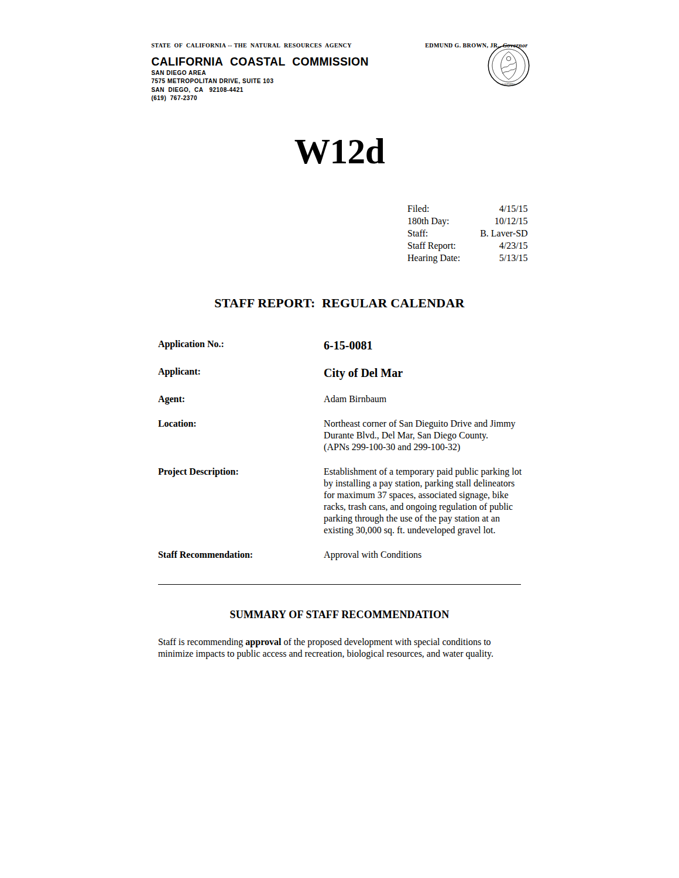STATE OF CALIFORNIA -- THE NATURAL RESOURCES AGENCY
EDMUND G. BROWN, JR., Governor
CALIFORNIA
CALIFORNIA COASTAL COMMISSION
SAN DIEGO AREA
7575 METROPOLITAN DRIVE, SUITE 103
SAN DIEGO, CA 92108-4421
(619) 767-2370
W12d
| Filed: | 4/15/15 |
| 180th Day: | 10/12/15 |
| Staff: | B. Laver-SD |
| Staff Report: | 4/23/15 |
| Hearing Date: | 5/13/15 |
STAFF REPORT: REGULAR CALENDAR
| Application No.: | 6-15-0081 |
| Applicant: | City of Del Mar |
| Agent: | Adam Birnbaum |
| Location: | Northeast corner of San Dieguito Drive and Jimmy Durante Blvd., Del Mar, San Diego County. (APNs 299-100-30 and 299-100-32) |
| Project Description: | Establishment of a temporary paid public parking lot by installing a pay station, parking stall delineators for maximum 37 spaces, associated signage, bike racks, trash cans, and ongoing regulation of public parking through the use of the pay station at an existing 30,000 sq. ft. undeveloped gravel lot. |
| Staff Recommendation: | Approval with Conditions |
SUMMARY OF STAFF RECOMMENDATION
Staff is recommending approval of the proposed development with special conditions to minimize impacts to public access and recreation, biological resources, and water quality.